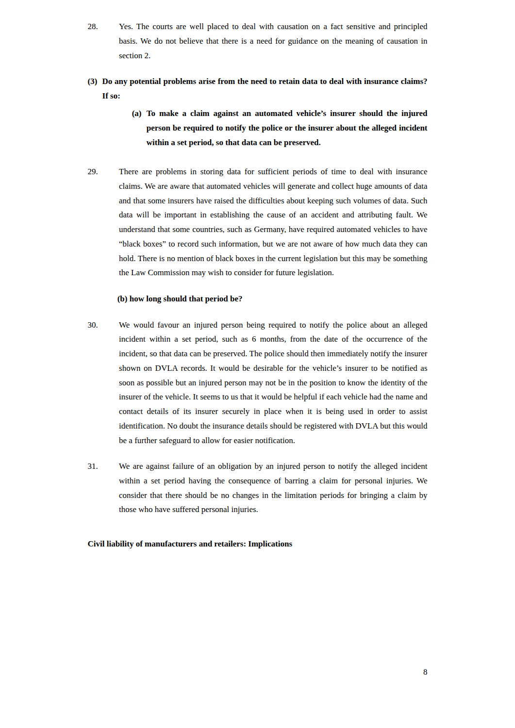28.
Yes. The courts are well placed to deal with causation on a fact sensitive and principled basis. We do not believe that there is a need for guidance on the meaning of causation in section 2.
(3) Do any potential problems arise from the need to retain data to deal with insurance claims? If so:
(a) To make a claim against an automated vehicle’s insurer should the injured person be required to notify the police or the insurer about the alleged incident within a set period, so that data can be preserved.
29.
There are problems in storing data for sufficient periods of time to deal with insurance claims. We are aware that automated vehicles will generate and collect huge amounts of data and that some insurers have raised the difficulties about keeping such volumes of data. Such data will be important in establishing the cause of an accident and attributing fault. We understand that some countries, such as Germany, have required automated vehicles to have “black boxes” to record such information, but we are not aware of how much data they can hold. There is no mention of black boxes in the current legislation but this may be something the Law Commission may wish to consider for future legislation.
(b) how long should that period be?
30.
We would favour an injured person being required to notify the police about an alleged incident within a set period, such as 6 months, from the date of the occurrence of the incident, so that data can be preserved. The police should then immediately notify the insurer shown on DVLA records. It would be desirable for the vehicle’s insurer to be notified as soon as possible but an injured person may not be in the position to know the identity of the insurer of the vehicle. It seems to us that it would be helpful if each vehicle had the name and contact details of its insurer securely in place when it is being used in order to assist identification. No doubt the insurance details should be registered with DVLA but this would be a further safeguard to allow for easier notification.
31.
We are against failure of an obligation by an injured person to notify the alleged incident within a set period having the consequence of barring a claim for personal injuries. We consider that there should be no changes in the limitation periods for bringing a claim by those who have suffered personal injuries.
Civil liability of manufacturers and retailers: Implications
8